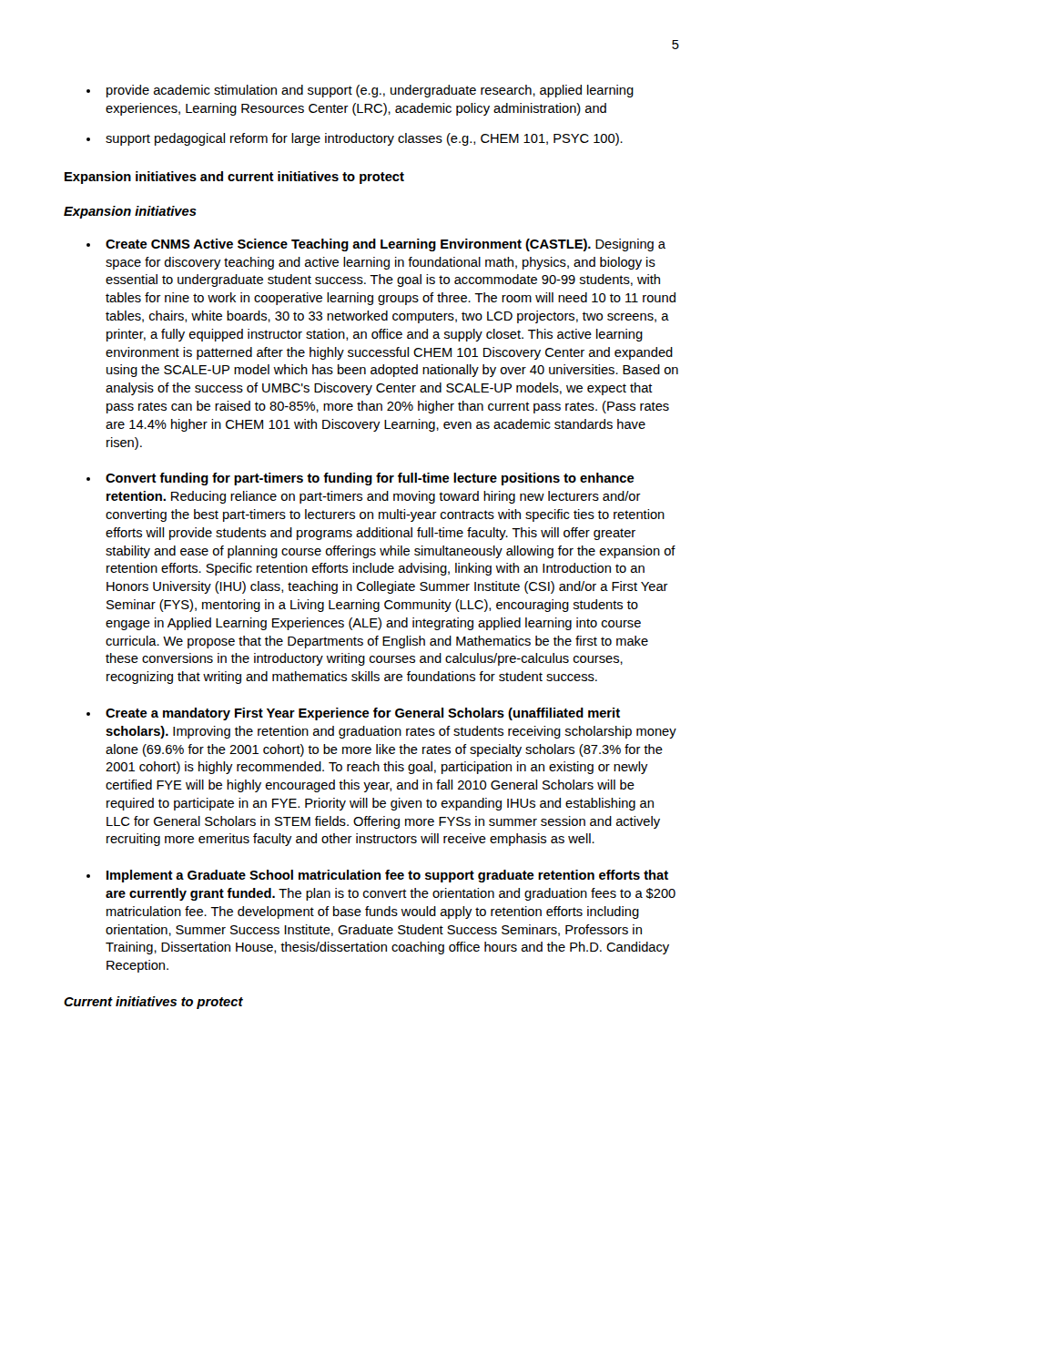5
provide academic stimulation and support (e.g., undergraduate research, applied learning experiences, Learning Resources Center (LRC), academic policy administration) and
support pedagogical reform for large introductory classes (e.g., CHEM 101, PSYC 100).
Expansion initiatives and current initiatives to protect
Expansion initiatives
Create CNMS Active Science Teaching and Learning Environment (CASTLE). Designing a space for discovery teaching and active learning in foundational math, physics, and biology is essential to undergraduate student success. The goal is to accommodate 90-99 students, with tables for nine to work in cooperative learning groups of three. The room will need 10 to 11 round tables, chairs, white boards, 30 to 33 networked computers, two LCD projectors, two screens, a printer, a fully equipped instructor station, an office and a supply closet. This active learning environment is patterned after the highly successful CHEM 101 Discovery Center and expanded using the SCALE-UP model which has been adopted nationally by over 40 universities. Based on analysis of the success of UMBC's Discovery Center and SCALE-UP models, we expect that pass rates can be raised to 80-85%, more than 20% higher than current pass rates. (Pass rates are 14.4% higher in CHEM 101 with Discovery Learning, even as academic standards have risen).
Convert funding for part-timers to funding for full-time lecture positions to enhance retention. Reducing reliance on part-timers and moving toward hiring new lecturers and/or converting the best part-timers to lecturers on multi-year contracts with specific ties to retention efforts will provide students and programs additional full-time faculty. This will offer greater stability and ease of planning course offerings while simultaneously allowing for the expansion of retention efforts. Specific retention efforts include advising, linking with an Introduction to an Honors University (IHU) class, teaching in Collegiate Summer Institute (CSI) and/or a First Year Seminar (FYS), mentoring in a Living Learning Community (LLC), encouraging students to engage in Applied Learning Experiences (ALE) and integrating applied learning into course curricula. We propose that the Departments of English and Mathematics be the first to make these conversions in the introductory writing courses and calculus/pre-calculus courses, recognizing that writing and mathematics skills are foundations for student success.
Create a mandatory First Year Experience for General Scholars (unaffiliated merit scholars). Improving the retention and graduation rates of students receiving scholarship money alone (69.6% for the 2001 cohort) to be more like the rates of specialty scholars (87.3% for the 2001 cohort) is highly recommended. To reach this goal, participation in an existing or newly certified FYE will be highly encouraged this year, and in fall 2010 General Scholars will be required to participate in an FYE. Priority will be given to expanding IHUs and establishing an LLC for General Scholars in STEM fields. Offering more FYSs in summer session and actively recruiting more emeritus faculty and other instructors will receive emphasis as well.
Implement a Graduate School matriculation fee to support graduate retention efforts that are currently grant funded. The plan is to convert the orientation and graduation fees to a $200 matriculation fee. The development of base funds would apply to retention efforts including orientation, Summer Success Institute, Graduate Student Success Seminars, Professors in Training, Dissertation House, thesis/dissertation coaching office hours and the Ph.D. Candidacy Reception.
Current initiatives to protect